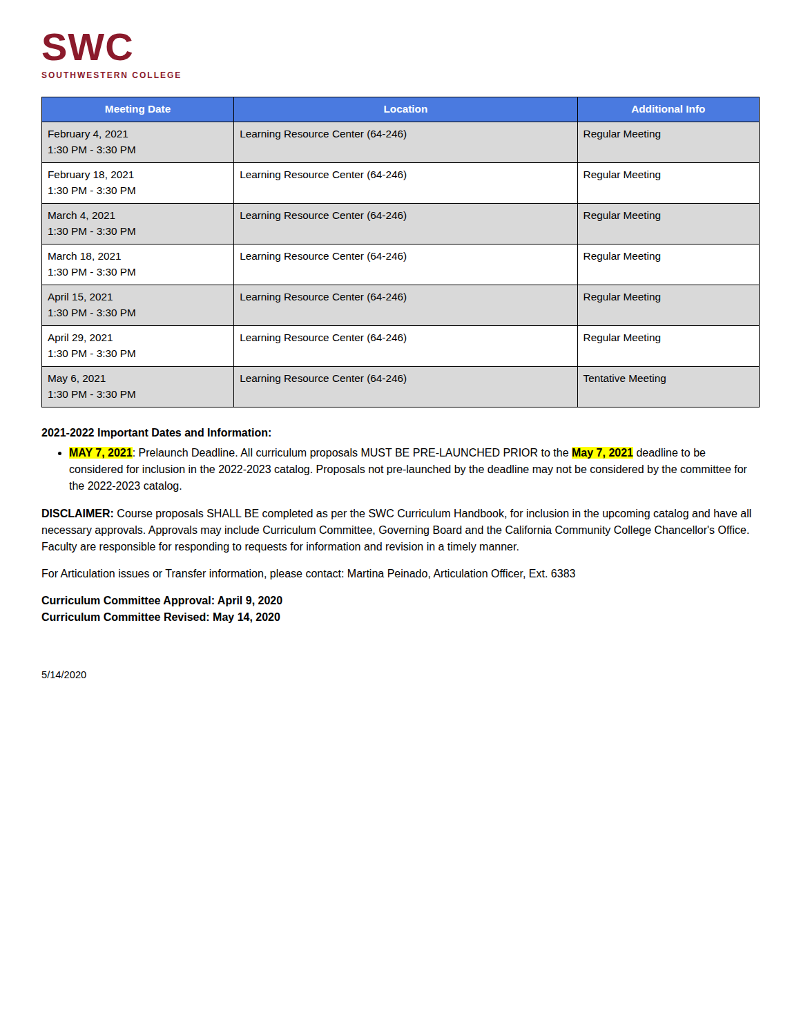SWC
SOUTHWESTERN COLLEGE
| Meeting Date | Location | Additional Info |
| --- | --- | --- |
| February 4, 2021 1:30 PM - 3:30 PM | Learning Resource Center (64-246) | Regular Meeting |
| February 18, 2021 1:30 PM - 3:30 PM | Learning Resource Center (64-246) | Regular Meeting |
| March 4, 2021 1:30 PM - 3:30 PM | Learning Resource Center (64-246) | Regular Meeting |
| March 18, 2021 1:30 PM - 3:30 PM | Learning Resource Center (64-246) | Regular Meeting |
| April 15, 2021 1:30 PM - 3:30 PM | Learning Resource Center (64-246) | Regular Meeting |
| April 29, 2021 1:30 PM - 3:30 PM | Learning Resource Center (64-246) | Regular Meeting |
| May 6, 2021 1:30 PM - 3:30 PM | Learning Resource Center (64-246) | Tentative Meeting |
2021-2022 Important Dates and Information:
MAY 7, 2021: Prelaunch Deadline. All curriculum proposals MUST BE PRE-LAUNCHED PRIOR to the May 7, 2021 deadline to be considered for inclusion in the 2022-2023 catalog. Proposals not pre-launched by the deadline may not be considered by the committee for the 2022-2023 catalog.
DISCLAIMER: Course proposals SHALL BE completed as per the SWC Curriculum Handbook, for inclusion in the upcoming catalog and have all necessary approvals. Approvals may include Curriculum Committee, Governing Board and the California Community College Chancellor's Office. Faculty are responsible for responding to requests for information and revision in a timely manner.
For Articulation issues or Transfer information, please contact: Martina Peinado, Articulation Officer, Ext. 6383
Curriculum Committee Approval: April 9, 2020
Curriculum Committee Revised: May 14, 2020
5/14/2020